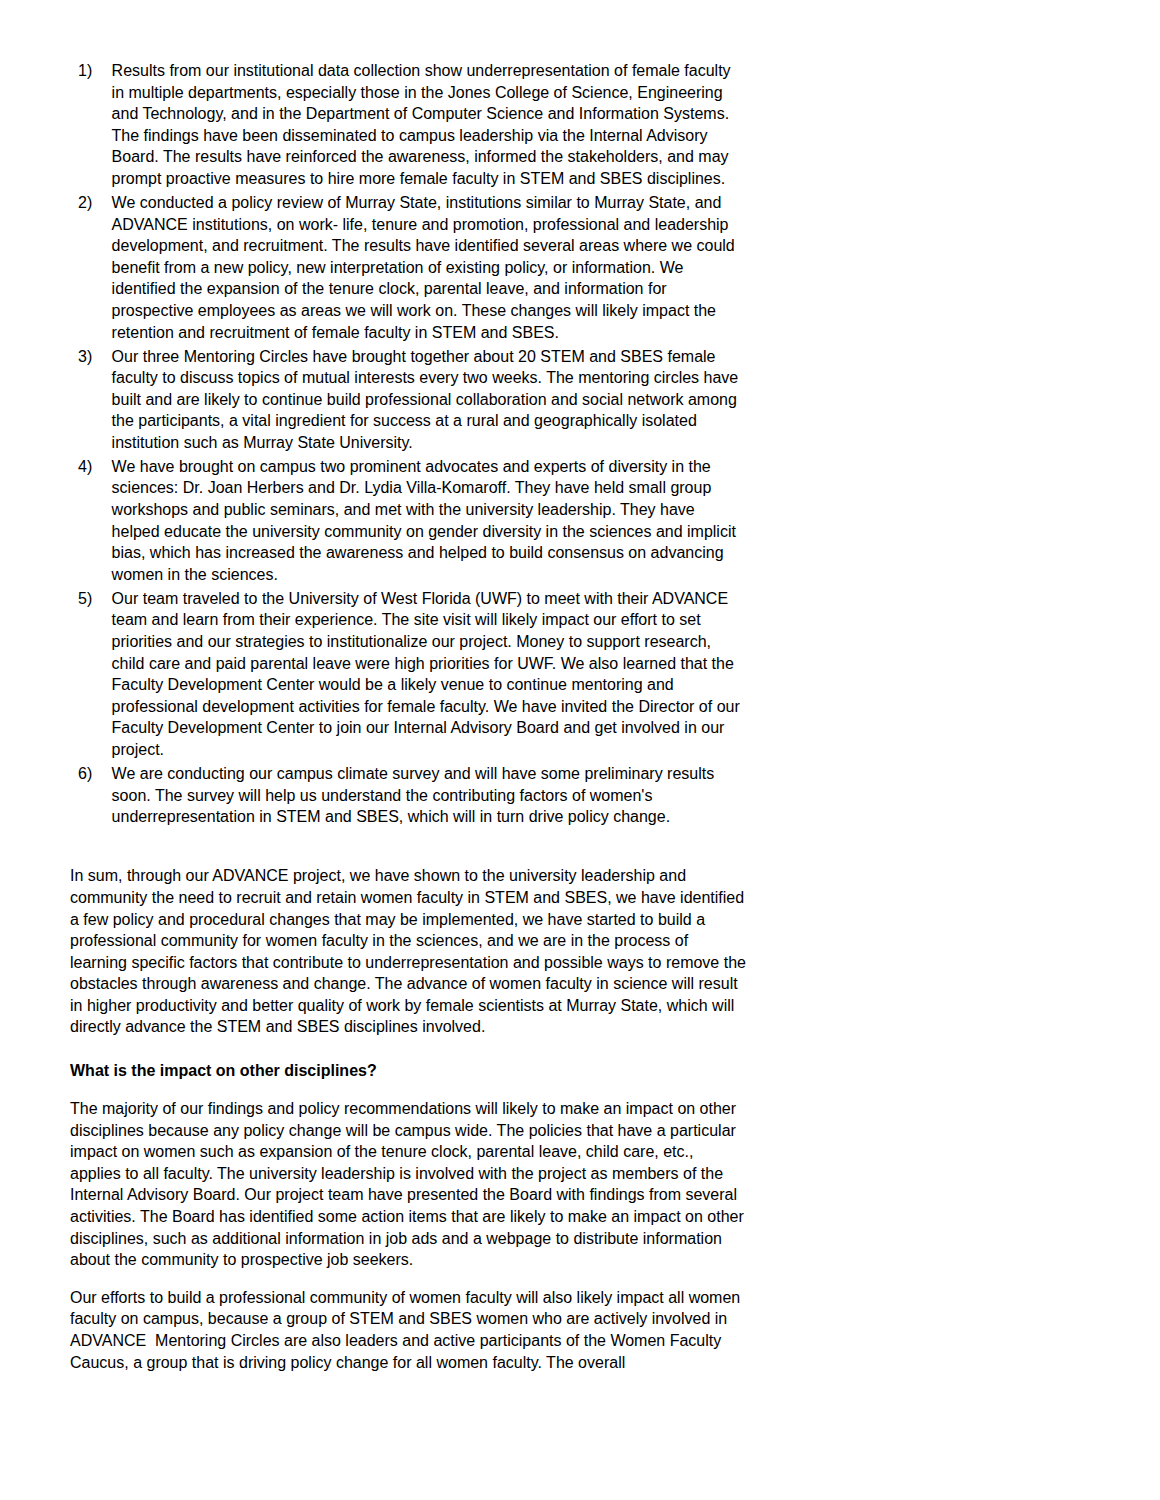Results from our institutional data collection show underrepresentation of female faculty in multiple departments, especially those in the Jones College of Science, Engineering and Technology, and in the Department of Computer Science and Information Systems. The findings have been disseminated to campus leadership via the Internal Advisory Board. The results have reinforced the awareness, informed the stakeholders, and may prompt proactive measures to hire more female faculty in STEM and SBES disciplines.
We conducted a policy review of Murray State, institutions similar to Murray State, and ADVANCE institutions, on work- life, tenure and promotion, professional and leadership development, and recruitment. The results have identified several areas where we could benefit from a new policy, new interpretation of existing policy, or information. We identified the expansion of the tenure clock, parental leave, and information for prospective employees as areas we will work on. These changes will likely impact the retention and recruitment of female faculty in STEM and SBES.
Our three Mentoring Circles have brought together about 20 STEM and SBES female faculty to discuss topics of mutual interests every two weeks. The mentoring circles have built and are likely to continue build professional collaboration and social network among the participants, a vital ingredient for success at a rural and geographically isolated institution such as Murray State University.
We have brought on campus two prominent advocates and experts of diversity in the sciences: Dr. Joan Herbers and Dr. Lydia Villa-Komaroff. They have held small group workshops and public seminars, and met with the university leadership. They have helped educate the university community on gender diversity in the sciences and implicit bias, which has increased the awareness and helped to build consensus on advancing women in the sciences.
Our team traveled to the University of West Florida (UWF) to meet with their ADVANCE team and learn from their experience. The site visit will likely impact our effort to set priorities and our strategies to institutionalize our project. Money to support research, child care and paid parental leave were high priorities for UWF. We also learned that the Faculty Development Center would be a likely venue to continue mentoring and professional development activities for female faculty. We have invited the Director of our Faculty Development Center to join our Internal Advisory Board and get involved in our project.
We are conducting our campus climate survey and will have some preliminary results soon. The survey will help us understand the contributing factors of women's underrepresentation in STEM and SBES, which will in turn drive policy change.
In sum, through our ADVANCE project, we have shown to the university leadership and community the need to recruit and retain women faculty in STEM and SBES, we have identified a few policy and procedural changes that may be implemented, we have started to build a professional community for women faculty in the sciences, and we are in the process of learning specific factors that contribute to underrepresentation and possible ways to remove the obstacles through awareness and change. The advance of women faculty in science will result in higher productivity and better quality of work by female scientists at Murray State, which will directly advance the STEM and SBES disciplines involved.
What is the impact on other disciplines?
The majority of our findings and policy recommendations will likely to make an impact on other disciplines because any policy change will be campus wide. The policies that have a particular impact on women such as expansion of the tenure clock, parental leave, child care, etc., applies to all faculty. The university leadership is involved with the project as members of the Internal Advisory Board. Our project team have presented the Board with findings from several activities. The Board has identified some action items that are likely to make an impact on other disciplines, such as additional information in job ads and a webpage to distribute information about the community to prospective job seekers.
Our efforts to build a professional community of women faculty will also likely impact all women faculty on campus, because a group of STEM and SBES women who are actively involved in ADVANCE Mentoring Circles are also leaders and active participants of the Women Faculty Caucus, a group that is driving policy change for all women faculty. The overall